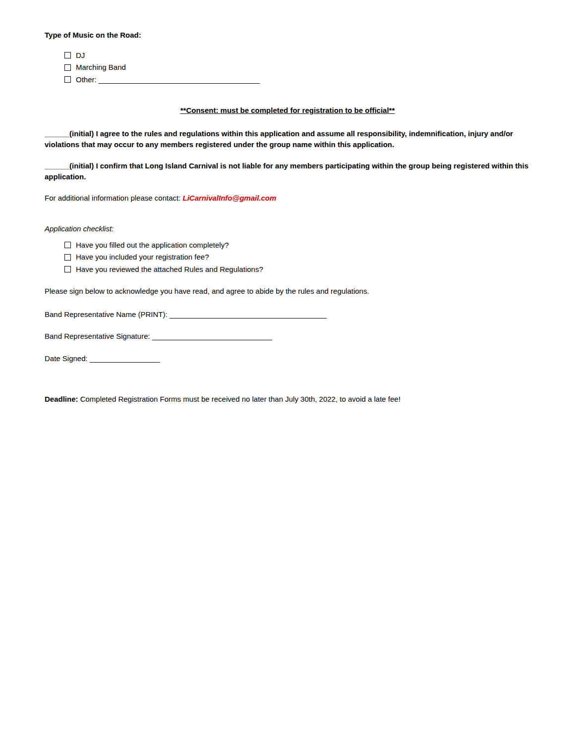Type of Music on the Road:
DJ
Marching Band
Other: _______________________________________
**Consent: must be completed for registration to be official**
______(initial) I agree to the rules and regulations within this application and assume all responsibility, indemnification, injury and/or violations that may occur to any members registered under the group name within this application.
______(initial) I confirm that Long Island Carnival is not liable for any members participating within the group being registered within this application.
For additional information please contact: LiCarnivalInfo@gmail.com
Application checklist:
Have you filled out the application completely?
Have you included your registration fee?
Have you reviewed the attached Rules and Regulations?
Please sign below to acknowledge you have read, and agree to abide by the rules and regulations.
Band Representative Name (PRINT): ______________________________________
Band Representative Signature: _____________________________
Date Signed: _________________
Deadline: Completed Registration Forms must be received no later than July 30th, 2022, to avoid a late fee!